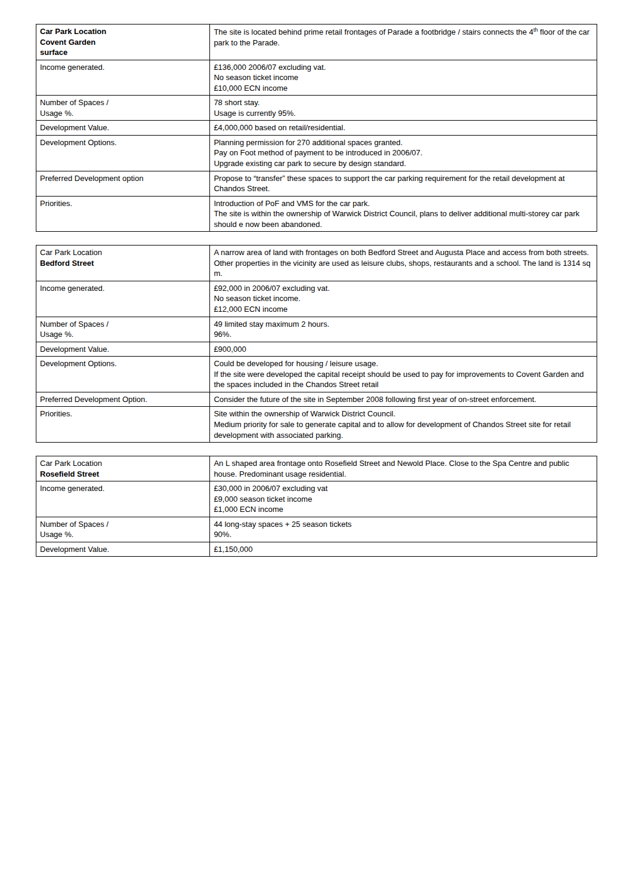| Car Park Location Covent Garden surface | The site is located behind prime retail frontages of Parade a footbridge / stairs connects the 4 th floor of the car park to the Parade. |
| Income generated. | £136,000 2006/07 excluding vat. No season ticket income £10,000 ECN income |
| Number of Spaces / Usage %. | 78 short stay. Usage is currently 95%. |
| Development Value. | £4,000,000 based on retail/residential. |
| Development Options. | Planning permission for 270 additional spaces granted. Pay on Foot method of payment to be introduced in 2006/07. Upgrade existing car park to secure by design standard. |
| Preferred Development option | Propose to “transfer” these spaces to support the car parking requirement for the retail development at Chandos Street. |
| Priorities. | Introduction of PoF and VMS for the car park. The site is within the ownership of Warwick District Council, plans to deliver additional multi-storey car park should e now been abandoned. |
| Car Park Location Bedford Street | A narrow area of land with frontages on both Bedford Street and Augusta Place and access from both streets. Other properties in the vicinity are used as leisure clubs, shops, restaurants and a school. The land is 1314 sq m. |
| Income generated. | £92,000 in 2006/07 excluding vat. No season ticket income. £12,000 ECN income |
| Number of Spaces / Usage %. | 49 limited stay maximum 2 hours. 96%. |
| Development Value. | £900,000 |
| Development Options. | Could be developed for housing / leisure usage. If the site were developed the capital receipt should be used to pay for improvements to Covent Garden and the spaces included in the Chandos Street retail |
| Preferred Development Option. | Consider the future of the site in September 2008 following first year of on-street enforcement. |
| Priorities. | Site within the ownership of Warwick District Council. Medium priority for sale to generate capital and to allow for development of Chandos Street site for retail development with associated parking. |
| Car Park Location Rosefield Street | An L shaped area frontage onto Rosefield Street and Newold Place. Close to the Spa Centre and public house. Predominant usage residential. |
| Income generated. | £30,000 in 2006/07 excluding vat £9,000 season ticket income £1,000 ECN income |
| Number of Spaces / Usage %. | 44 long-stay spaces + 25 season tickets 90%. |
| Development Value. | £1,150,000 |